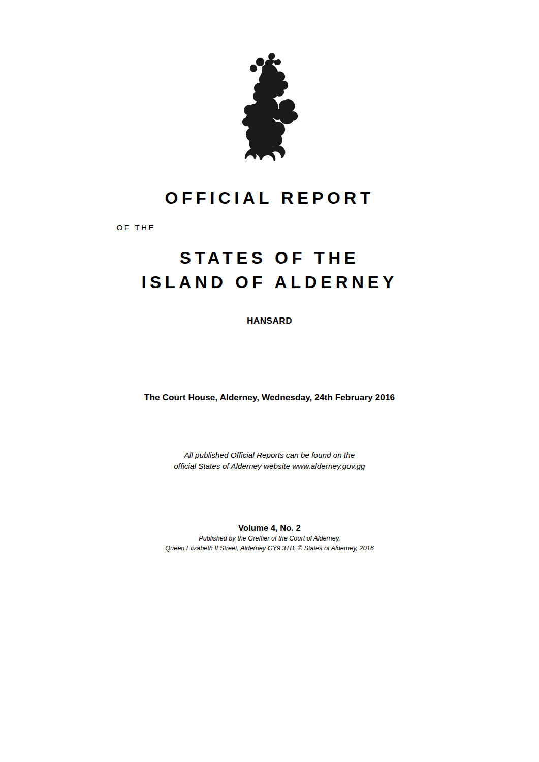OFFICIAL REPORT
OF THE
STATES OF THE
ISLAND OF ALDERNEY
HANSARD
The Court House, Alderney, Wednesday, 24th February 2016
All published Official Reports can be found on the
official States of Alderney website www.alderney.gov.gg
Volume 4, No. 2
Published by the Greffier of the Court of Alderney,
Queen Elizabeth II Street, Alderney GY9 3TB. © States of Alderney, 2016